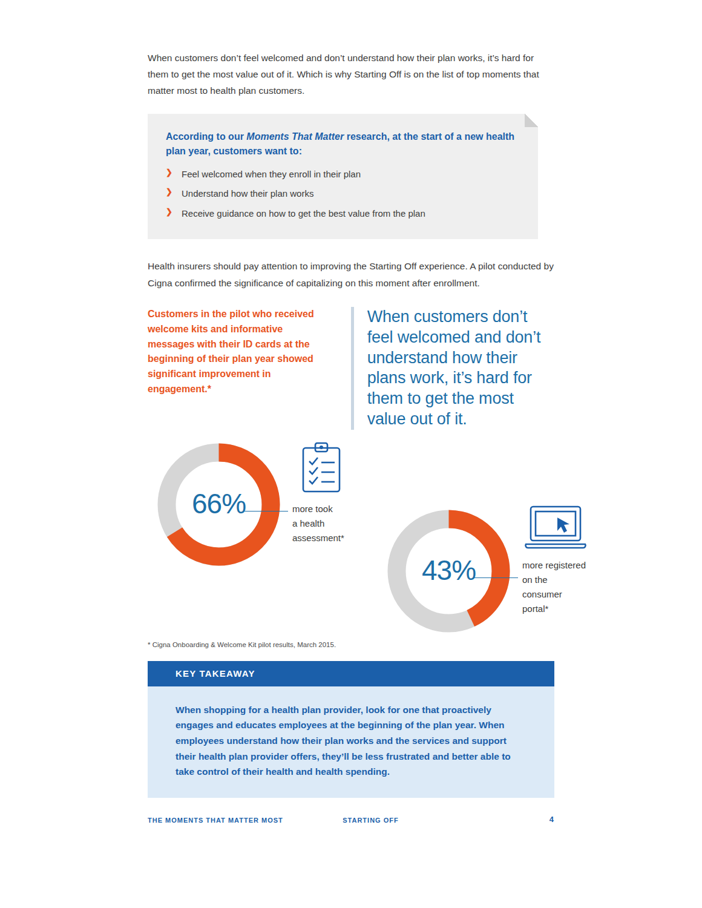When customers don’t feel welcomed and don’t understand how their plan works, it’s hard for them to get the most value out of it. Which is why Starting Off is on the list of top moments that matter most to health plan customers.
According to our Moments That Matter research, at the start of a new health
plan year, customers want to:
Feel welcomed when they enroll in their plan
Understand how their plan works
Receive guidance on how to get the best value from the plan
Health insurers should pay attention to improving the Starting Off experience. A pilot conducted by Cigna confirmed the significance of capitalizing on this moment after enrollment.
Customers in the pilot who received welcome kits and informative messages with their ID cards at the beginning of their plan year showed significant improvement in engagement.*
When customers don’t feel welcomed and don’t understand how their plans work, it’s hard for them to get the most value out of it.
66%
more took
a health
assessment*
43%
more registered
on the consumer
portal*
* Cigna Onboarding & Welcome Kit pilot results, March 2015.
KEY TAKEAWAY
When shopping for a health plan provider, look for one that proactively engages and educates employees at the beginning of the plan year. When employees understand how their plan works and the services and support their health plan provider offers, they’ll be less frustrated and better able to take control of their health and health spending.
THE MOMENTS THAT MATTER MOST
STARTING OFF
4